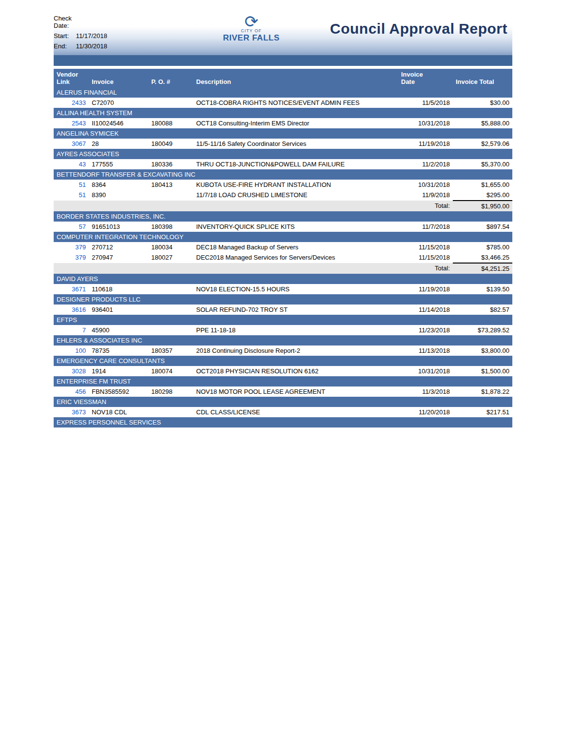Check Date:
Start: 11/17/2018
End: 11/30/2018
⟳
CITY OF
RIVER FALLS
Council Approval Report
| Vendor Link | Invoice | P. O. # | Description | Invoice Date | Invoice Total |
| --- | --- | --- | --- | --- | --- |
| ALERUS FINANCIAL |
| 2433 | C72070 | | OCT18-COBRA RIGHTS NOTICES/EVENT ADMIN FEES | 11/5/2018 | $30.00 |
| ALLINA HEALTH SYSTEM |
| 2543 | II10024546 | 180088 | OCT18 Consulting-Interim EMS Director | 10/31/2018 | $5,888.00 |
| ANGELINA SYMICEK |
| 3067 | 28 | 180049 | 11/5-11/16 Safety Coordinator Services | 11/19/2018 | $2,579.06 |
| AYRES ASSOCIATES |
| 43 | 177555 | 180336 | THRU OCT18-JUNCTION&POWELL DAM FAILURE | 11/2/2018 | $5,370.00 |
| BETTENDORF TRANSFER & EXCAVATING INC |
| 51 | 8364 | 180413 | KUBOTA USE-FIRE HYDRANT INSTALLATION | 10/31/2018 | $1,655.00 |
| 51 | 8390 | | 11/7/18 LOAD CRUSHED LIMESTONE | 11/9/2018 | $295.00 |
| | Total: | $1,950.00 |
| BORDER STATES INDUSTRIES, INC. |
| 57 | 91651013 | 180398 | INVENTORY-QUICK SPLICE KITS | 11/7/2018 | $897.54 |
| COMPUTER INTEGRATION TECHNOLOGY |
| 379 | 270712 | 180034 | DEC18 Managed Backup of Servers | 11/15/2018 | $785.00 |
| 379 | 270947 | 180027 | DEC2018 Managed Services for Servers/Devices | 11/15/2018 | $3,466.25 |
| | Total: | $4,251.25 |
| DAVID AYERS |
| 3671 | 110618 | | NOV18 ELECTION-15.5 HOURS | 11/19/2018 | $139.50 |
| DESIGNER PRODUCTS LLC |
| 3616 | 936401 | | SOLAR REFUND-702 TROY ST | 11/14/2018 | $82.57 |
| EFTPS |
| 7 | 45900 | | PPE 11-18-18 | 11/23/2018 | $73,289.52 |
| EHLERS & ASSOCIATES INC |
| 100 | 78735 | 180357 | 2018 Continuing Disclosure Report-2 | 11/13/2018 | $3,800.00 |
| EMERGENCY CARE CONSULTANTS |
| 3028 | 1914 | 180074 | OCT2018 PHYSICIAN RESOLUTION 6162 | 10/31/2018 | $1,500.00 |
| ENTERPRISE FM TRUST |
| 456 | FBN3585592 | 180298 | NOV18 MOTOR POOL LEASE AGREEMENT | 11/3/2018 | $1,878.22 |
| ERIC VIESSMAN |
| 3673 | NOV18 CDL | | CDL CLASS/LICENSE | 11/20/2018 | $217.51 |
| EXPRESS PERSONNEL SERVICES |